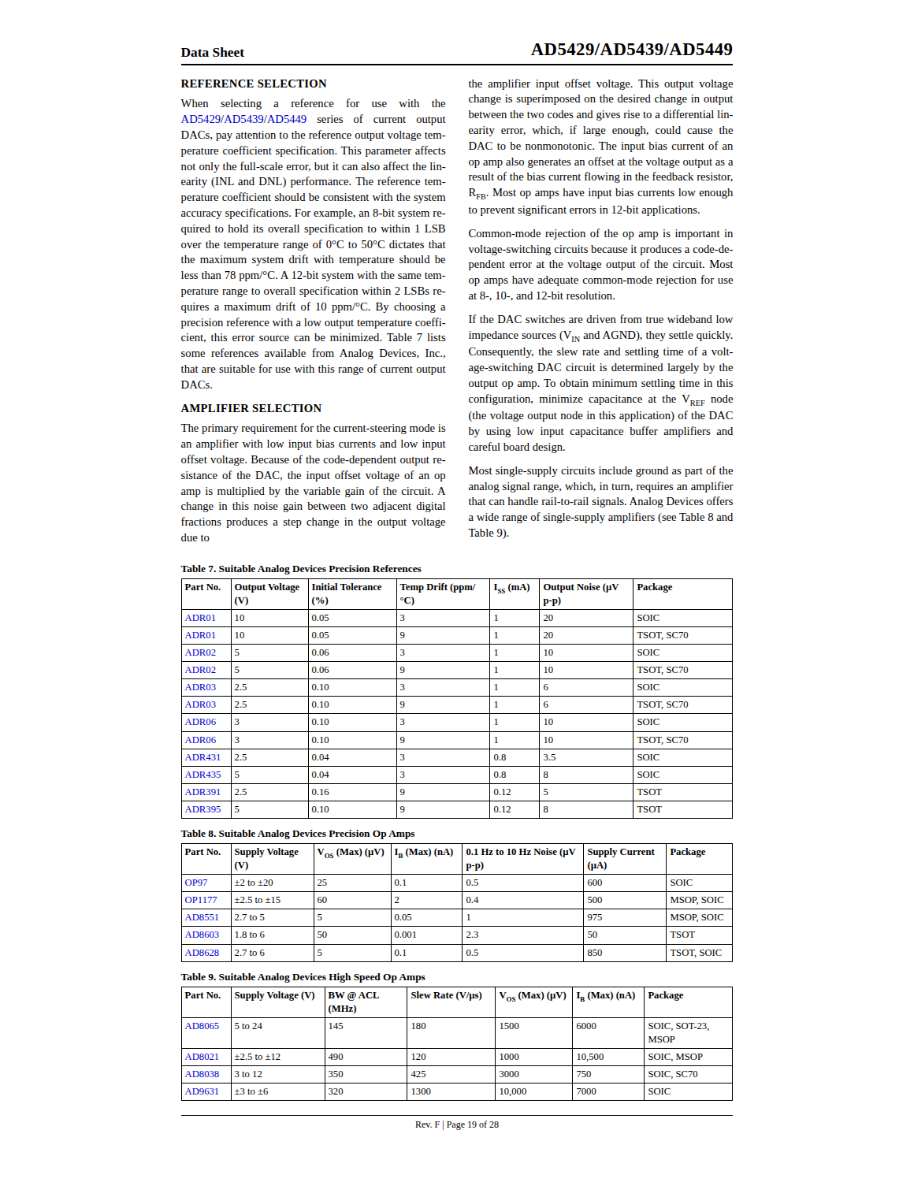Data Sheet
AD5429/AD5439/AD5449
REFERENCE SELECTION
When selecting a reference for use with the AD5429/AD5439/AD5449 series of current output DACs, pay attention to the reference output voltage temperature coefficient specification. This parameter affects not only the full-scale error, but it can also affect the linearity (INL and DNL) performance. The reference temperature coefficient should be consistent with the system accuracy specifications. For example, an 8-bit system required to hold its overall specification to within 1 LSB over the temperature range of 0°C to 50°C dictates that the maximum system drift with temperature should be less than 78 ppm/°C. A 12-bit system with the same temperature range to overall specification within 2 LSBs requires a maximum drift of 10 ppm/°C. By choosing a precision reference with a low output temperature coefficient, this error source can be minimized. Table 7 lists some references available from Analog Devices, Inc., that are suitable for use with this range of current output DACs.
AMPLIFIER SELECTION
The primary requirement for the current-steering mode is an amplifier with low input bias currents and low input offset voltage. Because of the code-dependent output resistance of the DAC, the input offset voltage of an op amp is multiplied by the variable gain of the circuit. A change in this noise gain between two adjacent digital fractions produces a step change in the output voltage due to
the amplifier input offset voltage. This output voltage change is superimposed on the desired change in output between the two codes and gives rise to a differential linearity error, which, if large enough, could cause the DAC to be nonmonotonic. The input bias current of an op amp also generates an offset at the voltage output as a result of the bias current flowing in the feedback resistor, RFB. Most op amps have input bias currents low enough to prevent significant errors in 12-bit applications.
Common-mode rejection of the op amp is important in voltage-switching circuits because it produces a code-dependent error at the voltage output of the circuit. Most op amps have adequate common-mode rejection for use at 8-, 10-, and 12-bit resolution.
If the DAC switches are driven from true wideband low impedance sources (VIN and AGND), they settle quickly. Consequently, the slew rate and settling time of a voltage-switching DAC circuit is determined largely by the output op amp. To obtain minimum settling time in this configuration, minimize capacitance at the VREF node (the voltage output node in this application) of the DAC by using low input capacitance buffer amplifiers and careful board design.
Most single-supply circuits include ground as part of the analog signal range, which, in turn, requires an amplifier that can handle rail-to-rail signals. Analog Devices offers a wide range of single-supply amplifiers (see Table 8 and Table 9).
Table 7. Suitable Analog Devices Precision References
| Part No. | Output Voltage (V) | Initial Tolerance (%) | Temp Drift (ppm/°C) | I SS (mA) | Output Noise (µV p-p) | Package |
| --- | --- | --- | --- | --- | --- | --- |
| ADR01 | 10 | 0.05 | 3 | 1 | 20 | SOIC |
| ADR01 | 10 | 0.05 | 9 | 1 | 20 | TSOT, SC70 |
| ADR02 | 5 | 0.06 | 3 | 1 | 10 | SOIC |
| ADR02 | 5 | 0.06 | 9 | 1 | 10 | TSOT, SC70 |
| ADR03 | 2.5 | 0.10 | 3 | 1 | 6 | SOIC |
| ADR03 | 2.5 | 0.10 | 9 | 1 | 6 | TSOT, SC70 |
| ADR06 | 3 | 0.10 | 3 | 1 | 10 | SOIC |
| ADR06 | 3 | 0.10 | 9 | 1 | 10 | TSOT, SC70 |
| ADR431 | 2.5 | 0.04 | 3 | 0.8 | 3.5 | SOIC |
| ADR435 | 5 | 0.04 | 3 | 0.8 | 8 | SOIC |
| ADR391 | 2.5 | 0.16 | 9 | 0.12 | 5 | TSOT |
| ADR395 | 5 | 0.10 | 9 | 0.12 | 8 | TSOT |
Table 8. Suitable Analog Devices Precision Op Amps
| Part No. | Supply Voltage (V) | V OS (Max) (µV) | I B (Max) (nA) | 0.1 Hz to 10 Hz Noise (µV p-p) | Supply Current (µA) | Package |
| --- | --- | --- | --- | --- | --- | --- |
| OP97 | ±2 to ±20 | 25 | 0.1 | 0.5 | 600 | SOIC |
| OP1177 | ±2.5 to ±15 | 60 | 2 | 0.4 | 500 | MSOP, SOIC |
| AD8551 | 2.7 to 5 | 5 | 0.05 | 1 | 975 | MSOP, SOIC |
| AD8603 | 1.8 to 6 | 50 | 0.001 | 2.3 | 50 | TSOT |
| AD8628 | 2.7 to 6 | 5 | 0.1 | 0.5 | 850 | TSOT, SOIC |
Table 9. Suitable Analog Devices High Speed Op Amps
| Part No. | Supply Voltage (V) | BW @ ACL (MHz) | Slew Rate (V/µs) | V OS (Max) (µV) | I B (Max) (nA) | Package |
| --- | --- | --- | --- | --- | --- | --- |
| AD8065 | 5 to 24 | 145 | 180 | 1500 | 6000 | SOIC, SOT-23, MSOP |
| AD8021 | ±2.5 to ±12 | 490 | 120 | 1000 | 10,500 | SOIC, MSOP |
| AD8038 | 3 to 12 | 350 | 425 | 3000 | 750 | SOIC, SC70 |
| AD9631 | ±3 to ±6 | 320 | 1300 | 10,000 | 7000 | SOIC |
Rev. F | Page 19 of 28